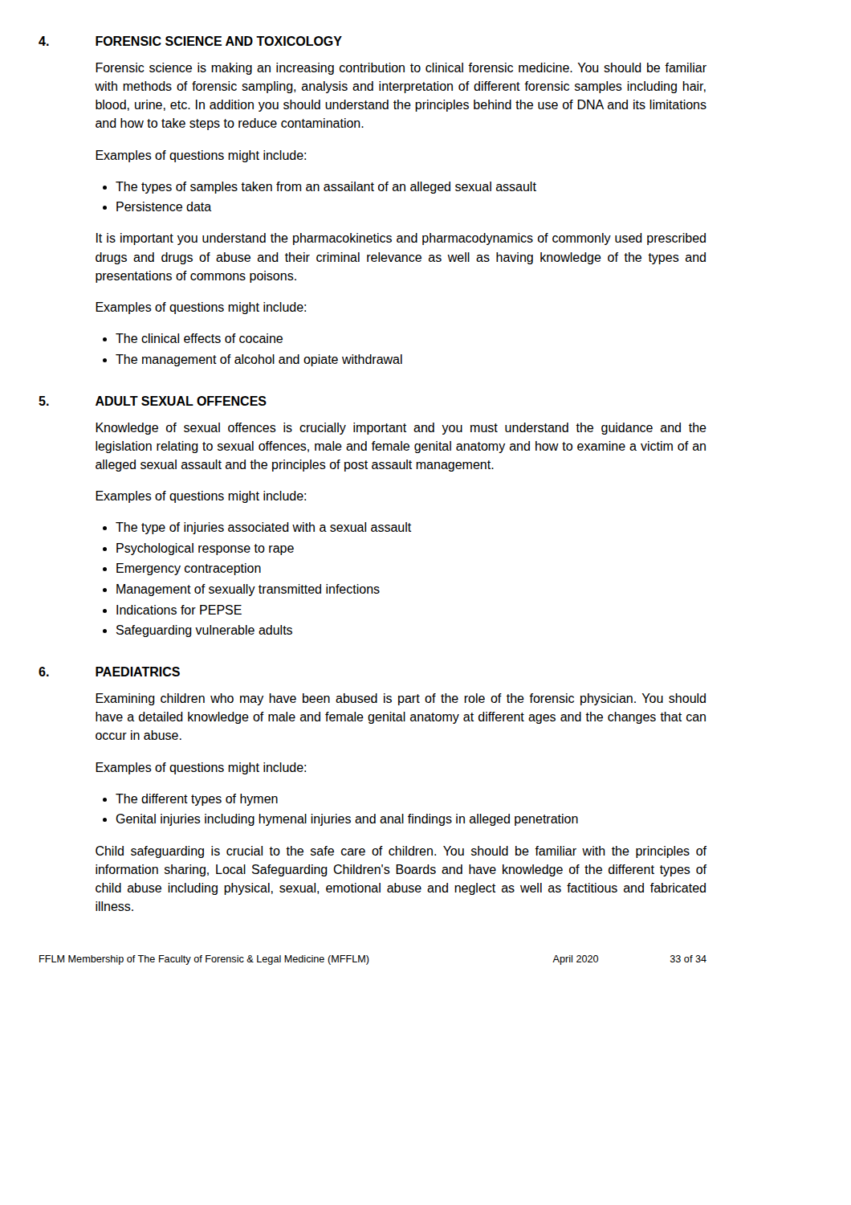4. Forensic Science and Toxicology
Forensic science is making an increasing contribution to clinical forensic medicine. You should be familiar with methods of forensic sampling, analysis and interpretation of different forensic samples including hair, blood, urine, etc. In addition you should understand the principles behind the use of DNA and its limitations and how to take steps to reduce contamination.
Examples of questions might include:
The types of samples taken from an assailant of an alleged sexual assault
Persistence data
It is important you understand the pharmacokinetics and pharmacodynamics of commonly used prescribed drugs and drugs of abuse and their criminal relevance as well as having knowledge of the types and presentations of commons poisons.
Examples of questions might include:
The clinical effects of cocaine
The management of alcohol and opiate withdrawal
5. Adult Sexual Offences
Knowledge of sexual offences is crucially important and you must understand the guidance and the legislation relating to sexual offences, male and female genital anatomy and how to examine a victim of an alleged sexual assault and the principles of post assault management.
Examples of questions might include:
The type of injuries associated with a sexual assault
Psychological response to rape
Emergency contraception
Management of sexually transmitted infections
Indications for PEPSE
Safeguarding vulnerable adults
6. Paediatrics
Examining children who may have been abused is part of the role of the forensic physician. You should have a detailed knowledge of male and female genital anatomy at different ages and the changes that can occur in abuse.
Examples of questions might include:
The different types of hymen
Genital injuries including hymenal injuries and anal findings in alleged penetration
Child safeguarding is crucial to the safe care of children. You should be familiar with the principles of information sharing, Local Safeguarding Children's Boards and have knowledge of the different types of child abuse including physical, sexual, emotional abuse and neglect as well as factitious and fabricated illness.
FFLM Membership of The Faculty of Forensic & Legal Medicine (MFFLM) April 2020 33 of 34